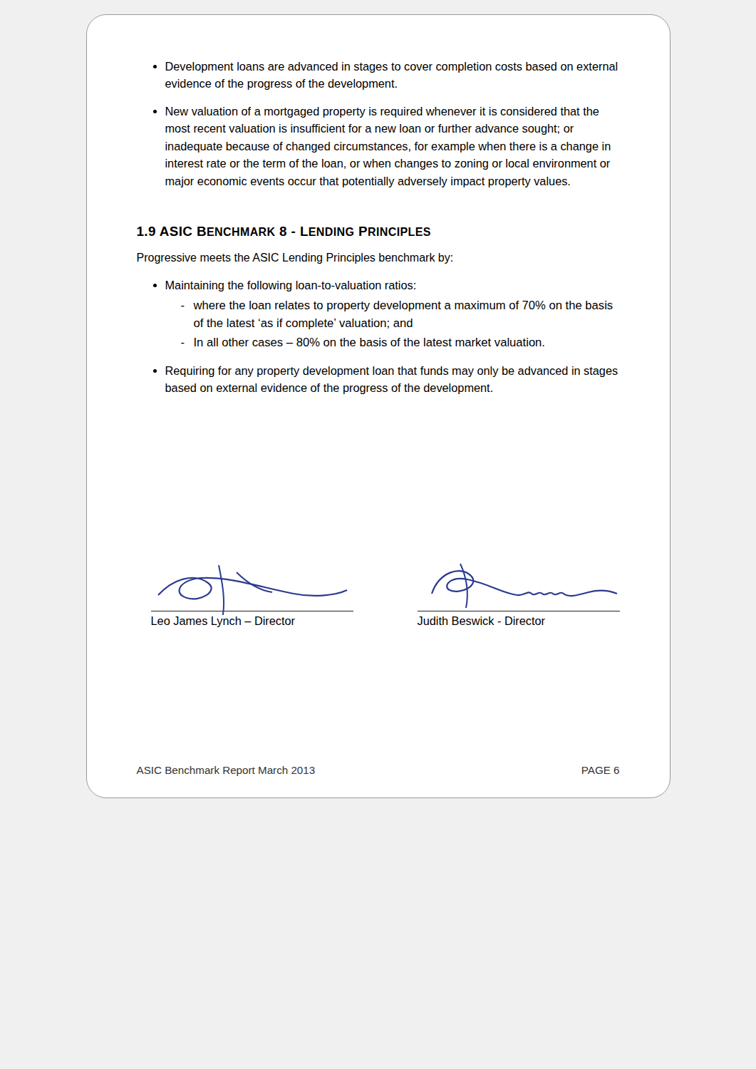Development loans are advanced in stages to cover completion costs based on external evidence of the progress of the development.
New valuation of a mortgaged property is required whenever it is considered that the most recent valuation is insufficient for a new loan or further advance sought; or inadequate because of changed circumstances, for example when there is a change in interest rate or the term of the loan, or when changes to zoning or local environment or major economic events occur that potentially adversely impact property values.
1.9 ASIC BENCHMARK 8 - LENDING PRINCIPLES
Progressive meets the ASIC Lending Principles benchmark by:
Maintaining the following loan-to-valuation ratios:
where the loan relates to property development a maximum of 70% on the basis of the latest ‘as if complete’ valuation; and
In all other cases – 80% on the basis of the latest market valuation.
Requiring for any property development loan that funds may only be advanced in stages based on external evidence of the progress of the development.
Leo James Lynch – Director
Judith Beswick - Director
ASIC Benchmark Report March 2013 PAGE 6